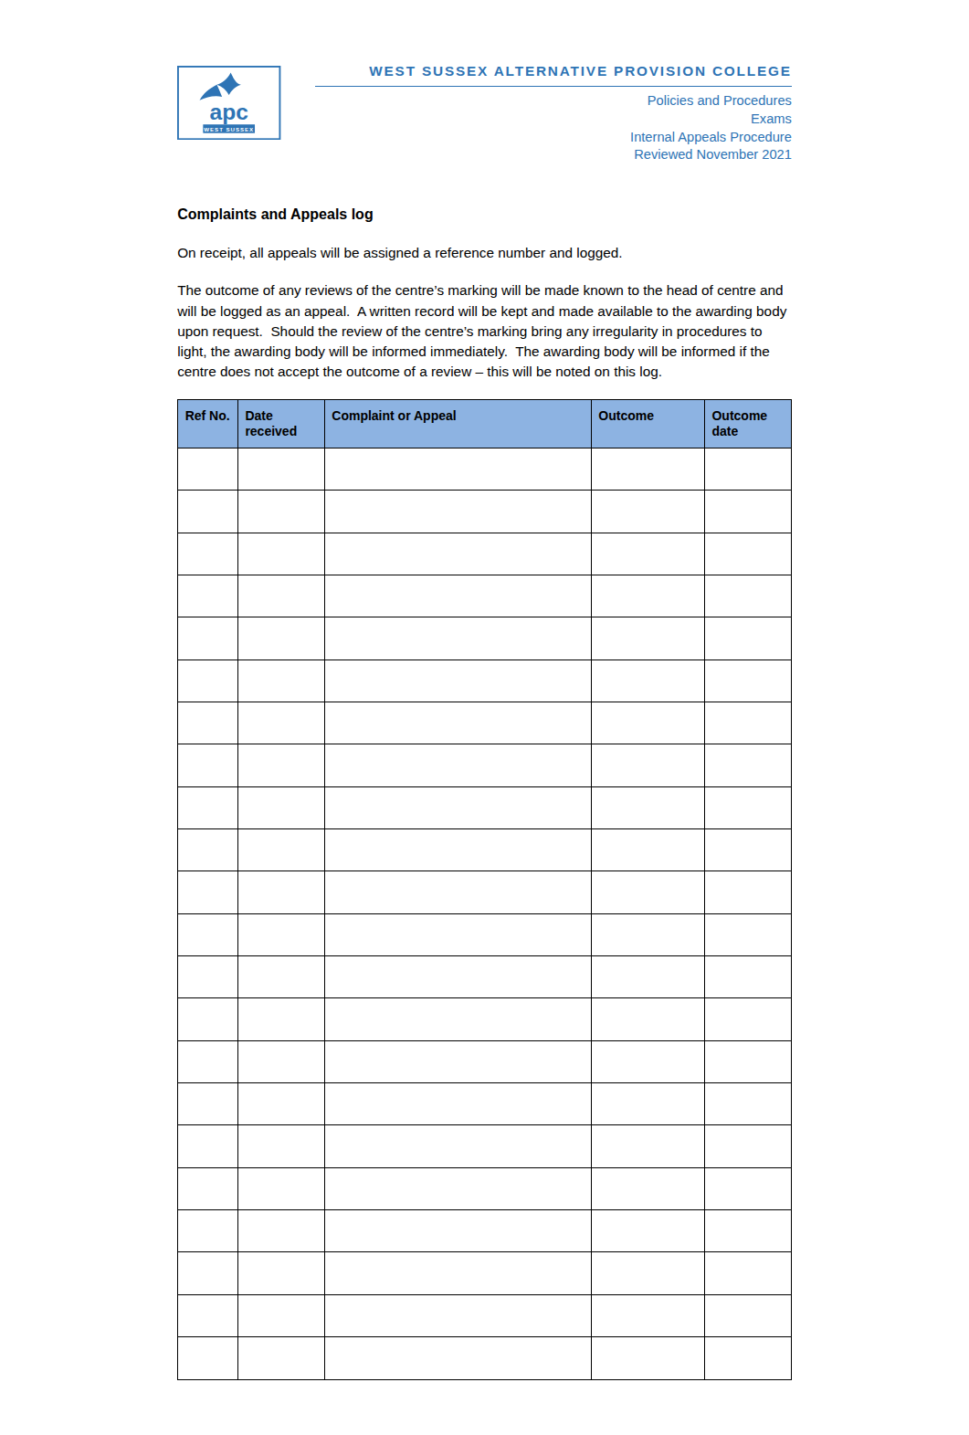apc WEST SUSSEX
WEST SUSSEX ALTERNATIVE PROVISION COLLEGE
Policies and Procedures
Exams
Internal Appeals Procedure
Reviewed November 2021
Complaints and Appeals log
On receipt, all appeals will be assigned a reference number and logged.
The outcome of any reviews of the centre’s marking will be made known to the head of centre and will be logged as an appeal. A written record will be kept and made available to the awarding body upon request. Should the review of the centre’s marking bring any irregularity in procedures to light, the awarding body will be informed immediately. The awarding body will be informed if the centre does not accept the outcome of a review – this will be noted on this log.
| Ref No. | Date received | Complaint or Appeal | Outcome | Outcome date |
| --- | --- | --- | --- | --- |